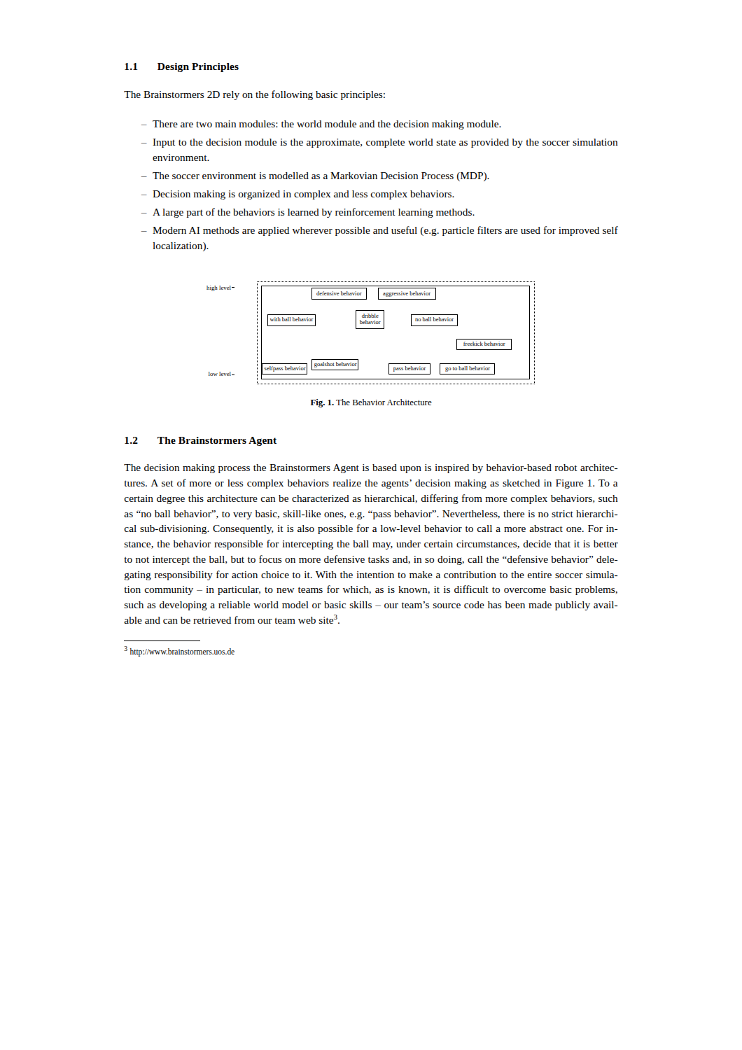1.1 Design Principles
The Brainstormers 2D rely on the following basic principles:
There are two main modules: the world module and the decision making module.
Input to the decision module is the approximate, complete world state as provided by the soccer simulation environment.
The soccer environment is modelled as a Markovian Decision Process (MDP).
Decision making is organized in complex and less complex behaviors.
A large part of the behaviors is learned by reinforcement learning methods.
Modern AI methods are applied wherever possible and useful (e.g. particle filters are used for improved self localization).
high level low level
defensive behavior
aggressive behavior
with ball behavior
dribble
behavior
no ball behavior
freekick behavior
selfpass behavior
goalshot behavior
pass behavior
go to ball behavior
Fig. 1. The Behavior Architecture
1.2 The Brainstormers Agent
The decision making process the Brainstormers Agent is based upon is inspired by behavior-based robot architectures. A set of more or less complex behaviors realize the agents’ decision making as sketched in Figure 1. To a certain degree this architecture can be characterized as hierarchical, differing from more complex behaviors, such as “no ball behavior”, to very basic, skill-like ones, e.g. “pass behavior”. Nevertheless, there is no strict hierarchical sub-divisioning. Consequently, it is also possible for a low-level behavior to call a more abstract one. For instance, the behavior responsible for intercepting the ball may, under certain circumstances, decide that it is better to not intercept the ball, but to focus on more defensive tasks and, in so doing, call the “defensive behavior” delegating responsibility for action choice to it. With the intention to make a contribution to the entire soccer simulation community – in particular, to new teams for which, as is known, it is difficult to overcome basic problems, such as developing a reliable world model or basic skills – our team’s source code has been made publicly available and can be retrieved from our team web site3.
3http://www.brainstormers.uos.de